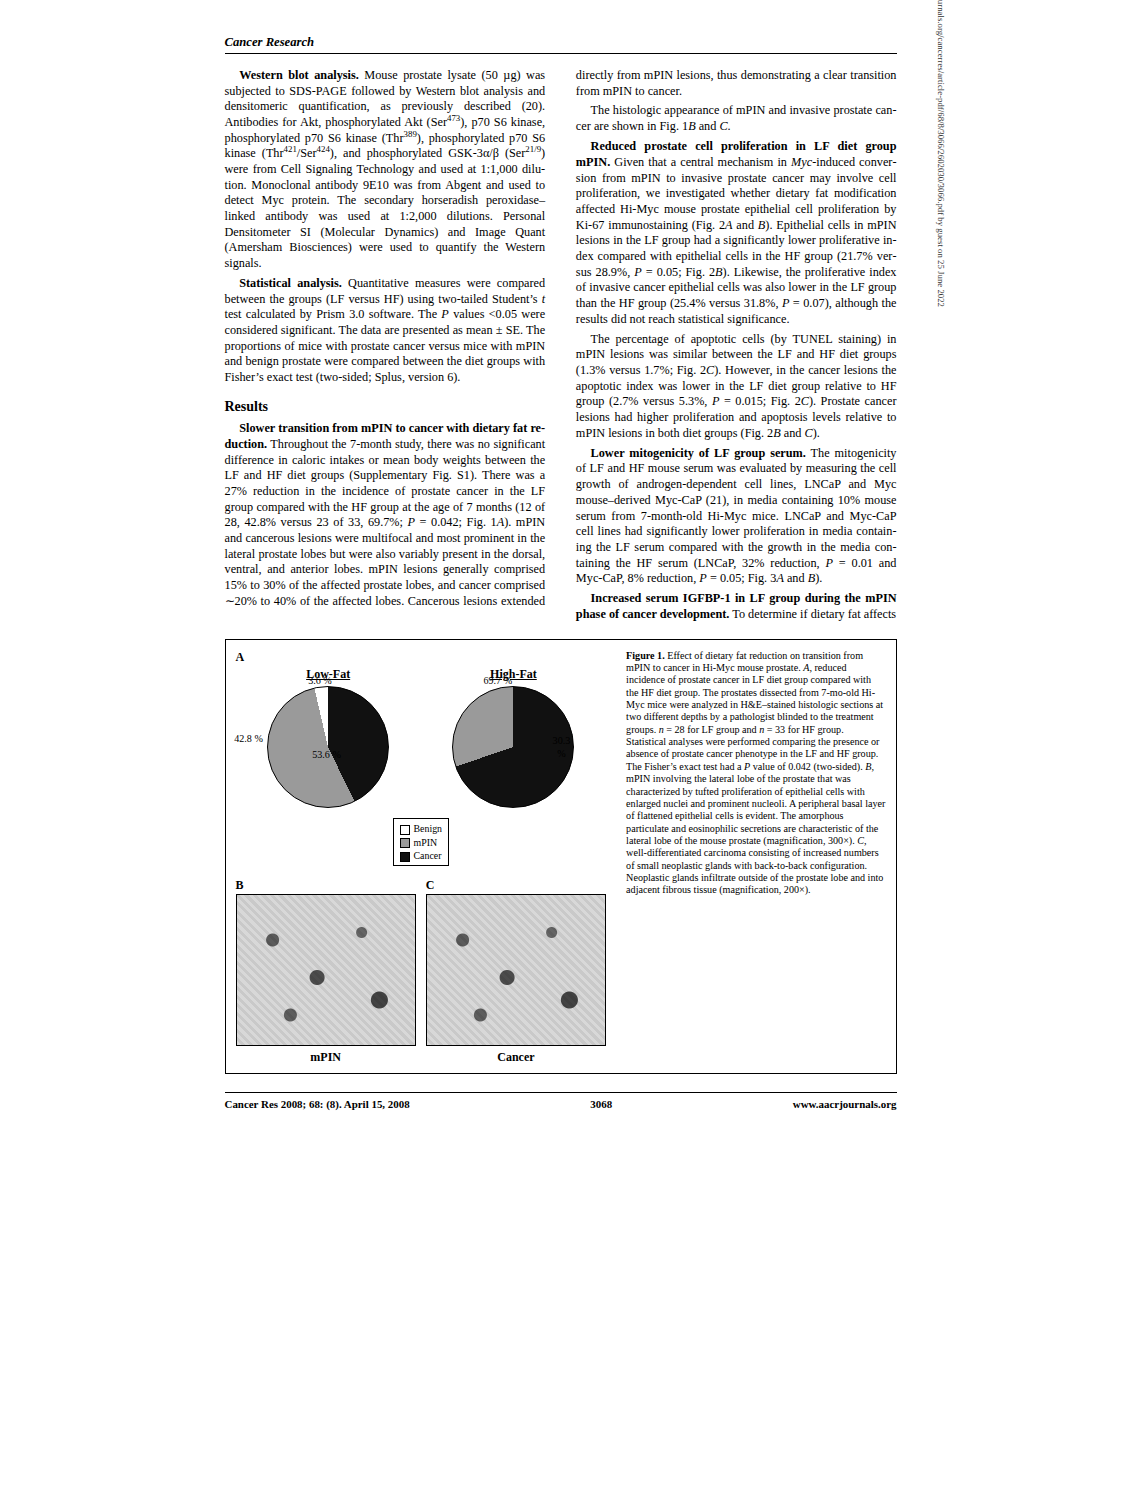Cancer Research
Western blot analysis. Mouse prostate lysate (50 µg) was subjected to SDS-PAGE followed by Western blot analysis and densitomeric quantification, as previously described (20). Antibodies for Akt, phosphorylated Akt (Ser473), p70 S6 kinase, phosphorylated p70 S6 kinase (Thr389), phosphorylated p70 S6 kinase (Thr421/Ser424), and phosphorylated GSK-3α/β (Ser21/9) were from Cell Signaling Technology and used at 1:1,000 dilution. Monoclonal antibody 9E10 was from Abgent and used to detect Myc protein. The secondary horseradish peroxidase–linked antibody was used at 1:2,000 dilutions. Personal Densitometer SI (Molecular Dynamics) and Image Quant (Amersham Biosciences) were used to quantify the Western signals.
Statistical analysis. Quantitative measures were compared between the groups (LF versus HF) using two-tailed Student’s t test calculated by Prism 3.0 software. The P values <0.05 were considered significant. The data are presented as mean ± SE. The proportions of mice with prostate cancer versus mice with mPIN and benign prostate were compared between the diet groups with Fisher’s exact test (two-sided; Splus, version 6).
Results
Slower transition from mPIN to cancer with dietary fat reduction. Throughout the 7-month study, there was no significant difference in caloric intakes or mean body weights between the LF and HF diet groups (Supplementary Fig. S1). There was a 27% reduction in the incidence of prostate cancer in the LF group compared with the HF group at the age of 7 months (12 of 28, 42.8% versus 23 of 33, 69.7%; P = 0.042; Fig. 1A). mPIN and cancerous lesions were multifocal and most prominent in the lateral prostate lobes but were also variably present in the dorsal, ventral, and anterior lobes. mPIN lesions generally comprised 15% to 30% of the affected prostate lobes, and cancer comprised ∼20% to 40% of the affected lobes. Cancerous lesions extended directly from mPIN lesions, thus demonstrating a clear transition from mPIN to cancer.
The histologic appearance of mPIN and invasive prostate cancer are shown in Fig. 1B and C.
Reduced prostate cell proliferation in LF diet group mPIN. Given that a central mechanism in Myc-induced conversion from mPIN to invasive prostate cancer may involve cell proliferation, we investigated whether dietary fat modification affected Hi-Myc mouse prostate epithelial cell proliferation by Ki-67 immunostaining (Fig. 2A and B). Epithelial cells in mPIN lesions in the LF group had a significantly lower proliferative index compared with epithelial cells in the HF group (21.7% versus 28.9%, P = 0.05; Fig. 2B). Likewise, the proliferative index of invasive cancer epithelial cells was also lower in the LF group than the HF group (25.4% versus 31.8%, P = 0.07), although the results did not reach statistical significance.
The percentage of apoptotic cells (by TUNEL staining) in mPIN lesions was similar between the LF and HF diet groups (1.3% versus 1.7%; Fig. 2C). However, in the cancer lesions the apoptotic index was lower in the LF diet group relative to HF group (2.7% versus 5.3%, P = 0.015; Fig. 2C). Prostate cancer lesions had higher proliferation and apoptosis levels relative to mPIN lesions in both diet groups (Fig. 2B and C).
Lower mitogenicity of LF group serum. The mitogenicity of LF and HF mouse serum was evaluated by measuring the cell growth of androgen-dependent cell lines, LNCaP and Myc mouse–derived Myc-CaP (21), in media containing 10% mouse serum from 7-month-old Hi-Myc mice. LNCaP and Myc-CaP cell lines had significantly lower proliferation in media containing the LF serum compared with the growth in the media containing the HF serum (LNCaP, 32% reduction, P = 0.01 and Myc-CaP, 8% reduction, P = 0.05; Fig. 3A and B).
Increased serum IGFBP-1 in LF group during the mPIN phase of cancer development. To determine if dietary fat affects
A
Low-Fat
3.6 % 42.8 % 53.6 %
High-Fat
69.7 % 30.3 %
Benign
mPIN
Cancer
B
mPIN
C
Cancer
Figure 1. Effect of dietary fat reduction on transition from mPIN to cancer in Hi-Myc mouse prostate. A, reduced incidence of prostate cancer in LF diet group compared with the HF diet group. The prostates dissected from 7-mo-old Hi-Myc mice were analyzed in H&E–stained histologic sections at two different depths by a pathologist blinded to the treatment groups. n = 28 for LF group and n = 33 for HF group. Statistical analyses were performed comparing the presence or absence of prostate cancer phenotype in the LF and HF group. The Fisher’s exact test had a P value of 0.042 (two-sided). B, mPIN involving the lateral lobe of the prostate that was characterized by tufted proliferation of epithelial cells with enlarged nuclei and prominent nucleoli. A peripheral basal layer of flattened epithelial cells is evident. The amorphous particulate and eosinophilic secretions are characteristic of the lateral lobe of the mouse prostate (magnification, 300×). C, well-differentiated carcinoma consisting of increased numbers of small neoplastic glands with back-to-back configuration. Neoplastic glands infiltrate outside of the prostate lobe and into adjacent fibrous tissue (magnification, 200×).
Cancer Res 2008; 68: (8). April 15, 2008
3068
www.aacrjournals.org
Downloaded from http://aacrjournals.org/cancerres/article-pdf/68/8/3066/2602030/3066.pdf by guest on 25 June 2022